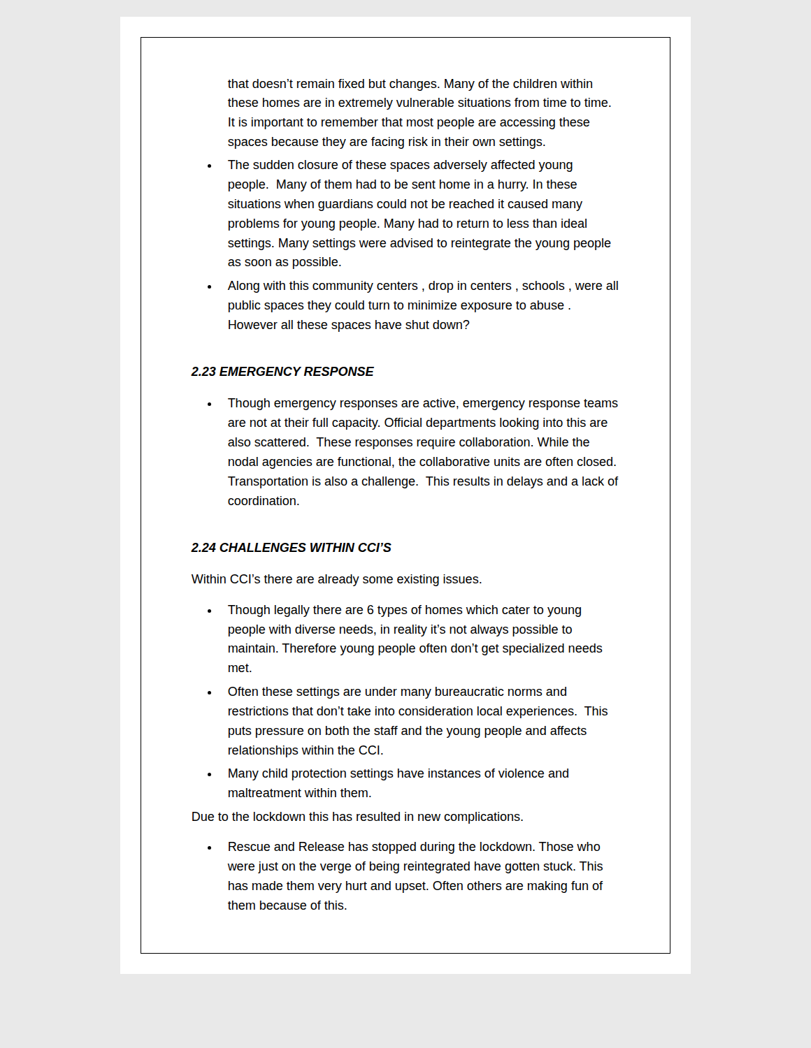that doesn’t remain fixed but changes. Many of the children within these homes are in extremely vulnerable situations from time to time. It is important to remember that most people are accessing these spaces because they are facing risk in their own settings.
The sudden closure of these spaces adversely affected young people. Many of them had to be sent home in a hurry. In these situations when guardians could not be reached it caused many problems for young people. Many had to return to less than ideal settings. Many settings were advised to reintegrate the young people as soon as possible.
Along with this community centers , drop in centers , schools , were all public spaces they could turn to minimize exposure to abuse . However all these spaces have shut down?
2.23 EMERGENCY RESPONSE
Though emergency responses are active, emergency response teams are not at their full capacity. Official departments looking into this are also scattered. These responses require collaboration. While the nodal agencies are functional, the collaborative units are often closed. Transportation is also a challenge. This results in delays and a lack of coordination.
2.24 CHALLENGES WITHIN CCI’S
Within CCI’s there are already some existing issues.
Though legally there are 6 types of homes which cater to young people with diverse needs, in reality it’s not always possible to maintain. Therefore young people often don’t get specialized needs met.
Often these settings are under many bureaucratic norms and restrictions that don’t take into consideration local experiences. This puts pressure on both the staff and the young people and affects relationships within the CCI.
Many child protection settings have instances of violence and maltreatment within them.
Due to the lockdown this has resulted in new complications.
Rescue and Release has stopped during the lockdown. Those who were just on the verge of being reintegrated have gotten stuck. This has made them very hurt and upset. Often others are making fun of them because of this.